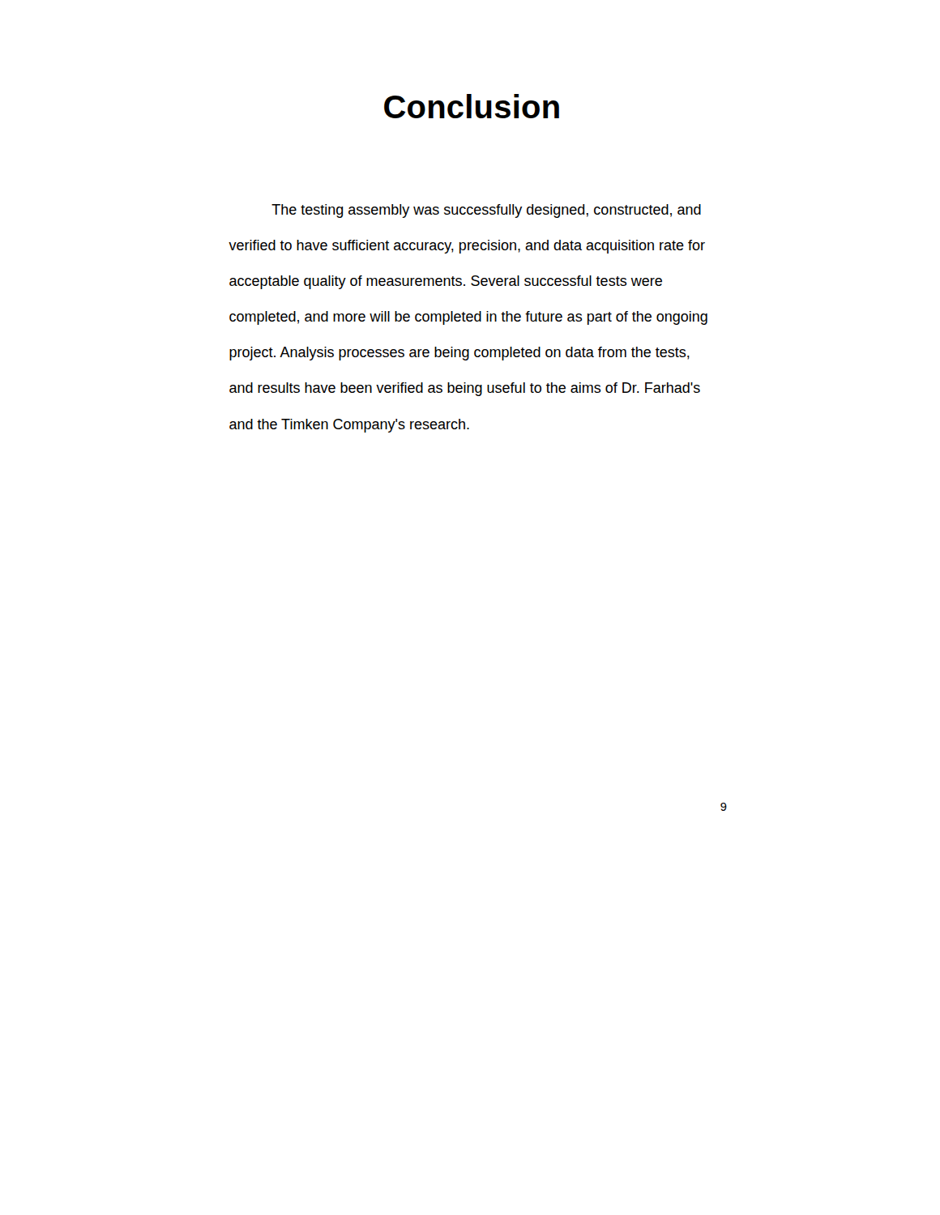Conclusion
The testing assembly was successfully designed, constructed, and verified to have sufficient accuracy, precision, and data acquisition rate for acceptable quality of measurements. Several successful tests were completed, and more will be completed in the future as part of the ongoing project. Analysis processes are being completed on data from the tests, and results have been verified as being useful to the aims of Dr. Farhad's and the Timken Company's research.
9